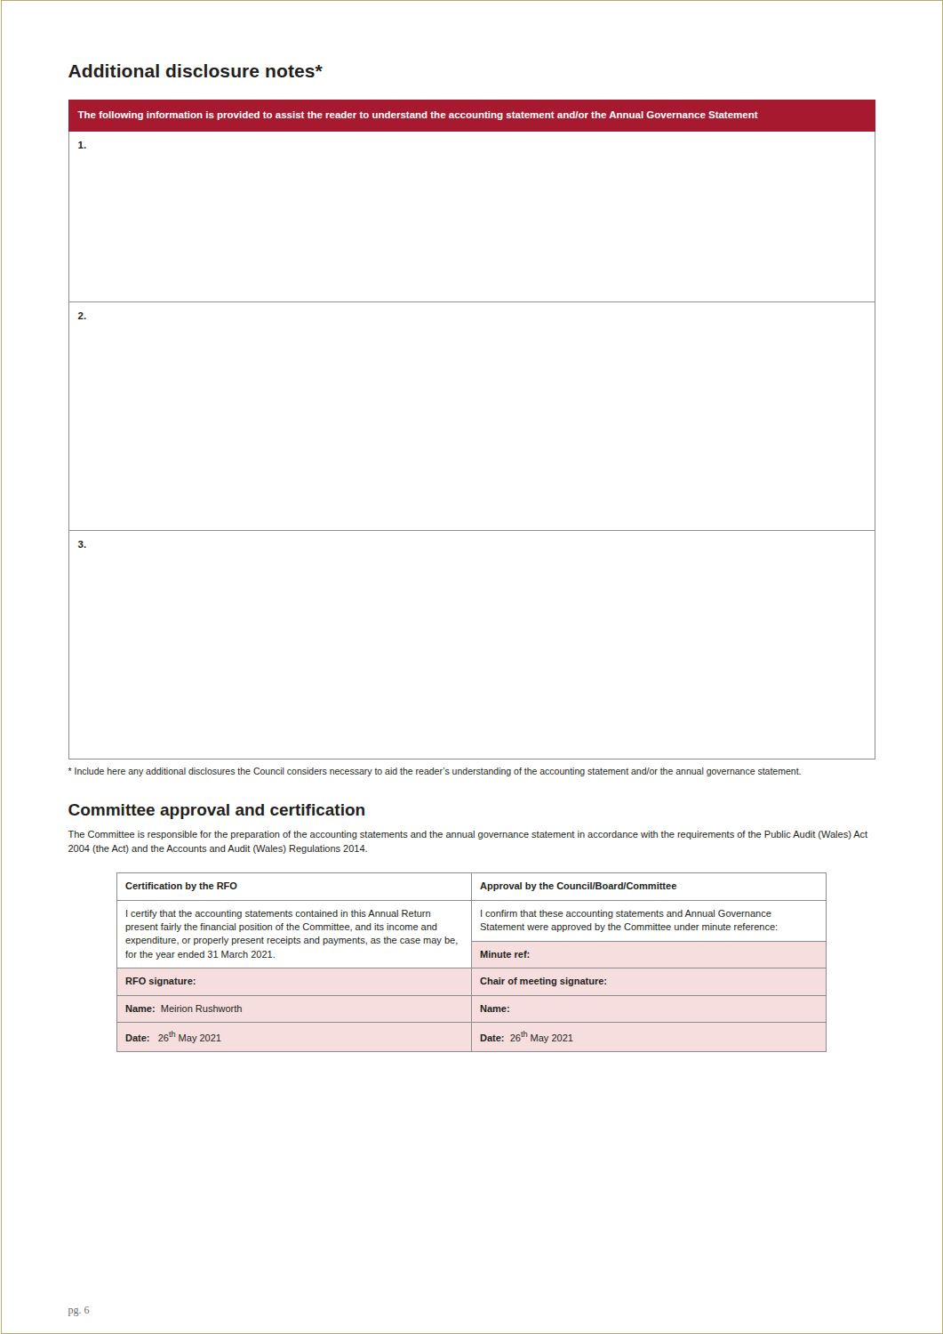Additional disclosure notes*
| The following information is provided to assist the reader to understand the accounting statement and/or the Annual Governance Statement |
| --- |
| 1. |
| 2. |
| 3. |
* Include here any additional disclosures the Council considers necessary to aid the reader’s understanding of the accounting statement and/or the annual governance statement.
Committee approval and certification
The Committee is responsible for the preparation of the accounting statements and the annual governance statement in accordance with the requirements of the Public Audit (Wales) Act 2004 (the Act) and the Accounts and Audit (Wales) Regulations 2014.
| Certification by the RFO | Approval by the Council/Board/Committee |
| I certify that the accounting statements contained in this Annual Return present fairly the financial position of the Committee, and its income and expenditure, or properly present receipts and payments, as the case may be, for the year ended 31 March 2021. | I confirm that these accounting statements and Annual Governance Statement were approved by the Committee under minute reference: |
| Minute ref: |
| RFO signature: | Chair of meeting signature: |
| Name: Meirion Rushworth | Name: |
| Date: 26 th May 2021 | Date: 26 th May 2021 |
pg. 6